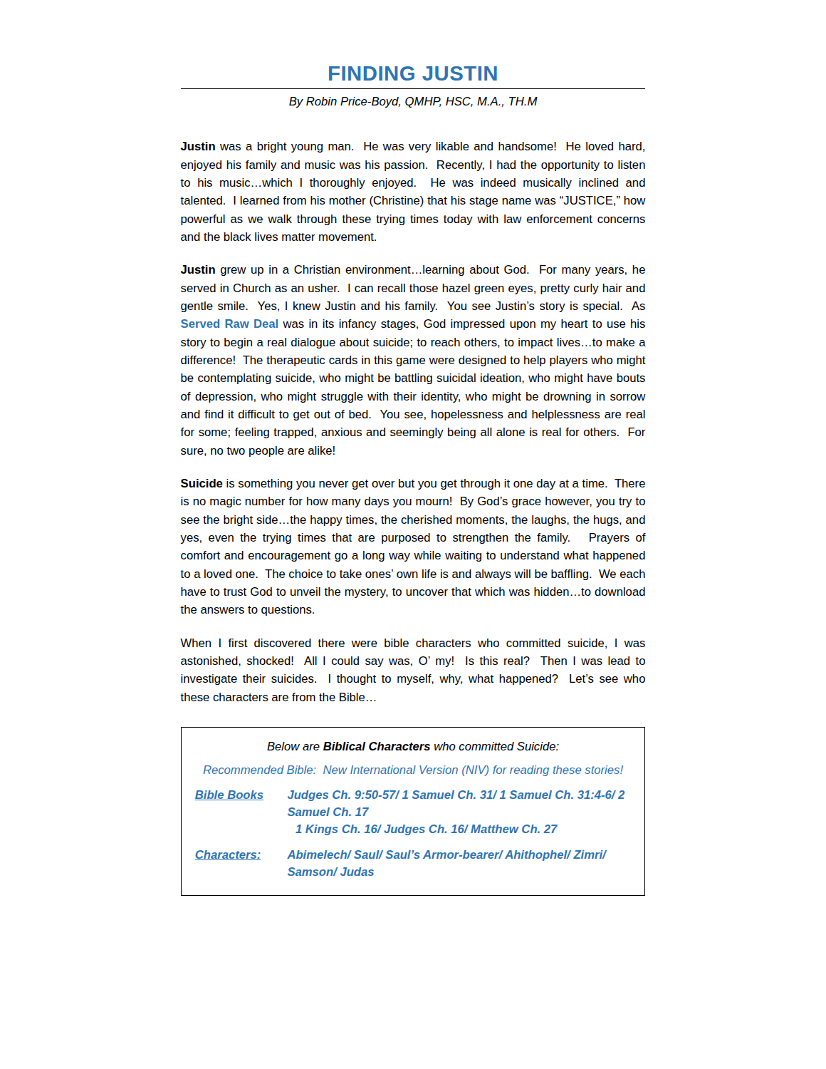FINDING JUSTIN
By Robin Price-Boyd, QMHP, HSC, M.A., TH.M
Justin was a bright young man. He was very likable and handsome! He loved hard, enjoyed his family and music was his passion. Recently, I had the opportunity to listen to his music…which I thoroughly enjoyed. He was indeed musically inclined and talented. I learned from his mother (Christine) that his stage name was “JUSTICE,” how powerful as we walk through these trying times today with law enforcement concerns and the black lives matter movement.
Justin grew up in a Christian environment…learning about God. For many years, he served in Church as an usher. I can recall those hazel green eyes, pretty curly hair and gentle smile. Yes, I knew Justin and his family. You see Justin’s story is special. As Served Raw Deal was in its infancy stages, God impressed upon my heart to use his story to begin a real dialogue about suicide; to reach others, to impact lives…to make a difference! The therapeutic cards in this game were designed to help players who might be contemplating suicide, who might be battling suicidal ideation, who might have bouts of depression, who might struggle with their identity, who might be drowning in sorrow and find it difficult to get out of bed. You see, hopelessness and helplessness are real for some; feeling trapped, anxious and seemingly being all alone is real for others. For sure, no two people are alike!
Suicide is something you never get over but you get through it one day at a time. There is no magic number for how many days you mourn! By God’s grace however, you try to see the bright side…the happy times, the cherished moments, the laughs, the hugs, and yes, even the trying times that are purposed to strengthen the family. Prayers of comfort and encouragement go a long way while waiting to understand what happened to a loved one. The choice to take ones’ own life is and always will be baffling. We each have to trust God to unveil the mystery, to uncover that which was hidden…to download the answers to questions.
When I first discovered there were bible characters who committed suicide, I was astonished, shocked! All I could say was, O’ my! Is this real? Then I was lead to investigate their suicides. I thought to myself, why, what happened? Let’s see who these characters are from the Bible…
Below are Biblical Characters who committed Suicide:
Recommended Bible: New International Version (NIV) for reading these stories!
Bible Books
Judges Ch. 9:50-57/ 1 Samuel Ch. 31/ 1 Samuel Ch. 31:4-6/ 2 Samuel Ch. 17 1 Kings Ch. 16/ Judges Ch. 16/ Matthew Ch. 27
Characters:
Abimelech/ Saul/ Saul’s Armor-bearer/ Ahithophel/ Zimri/ Samson/ Judas